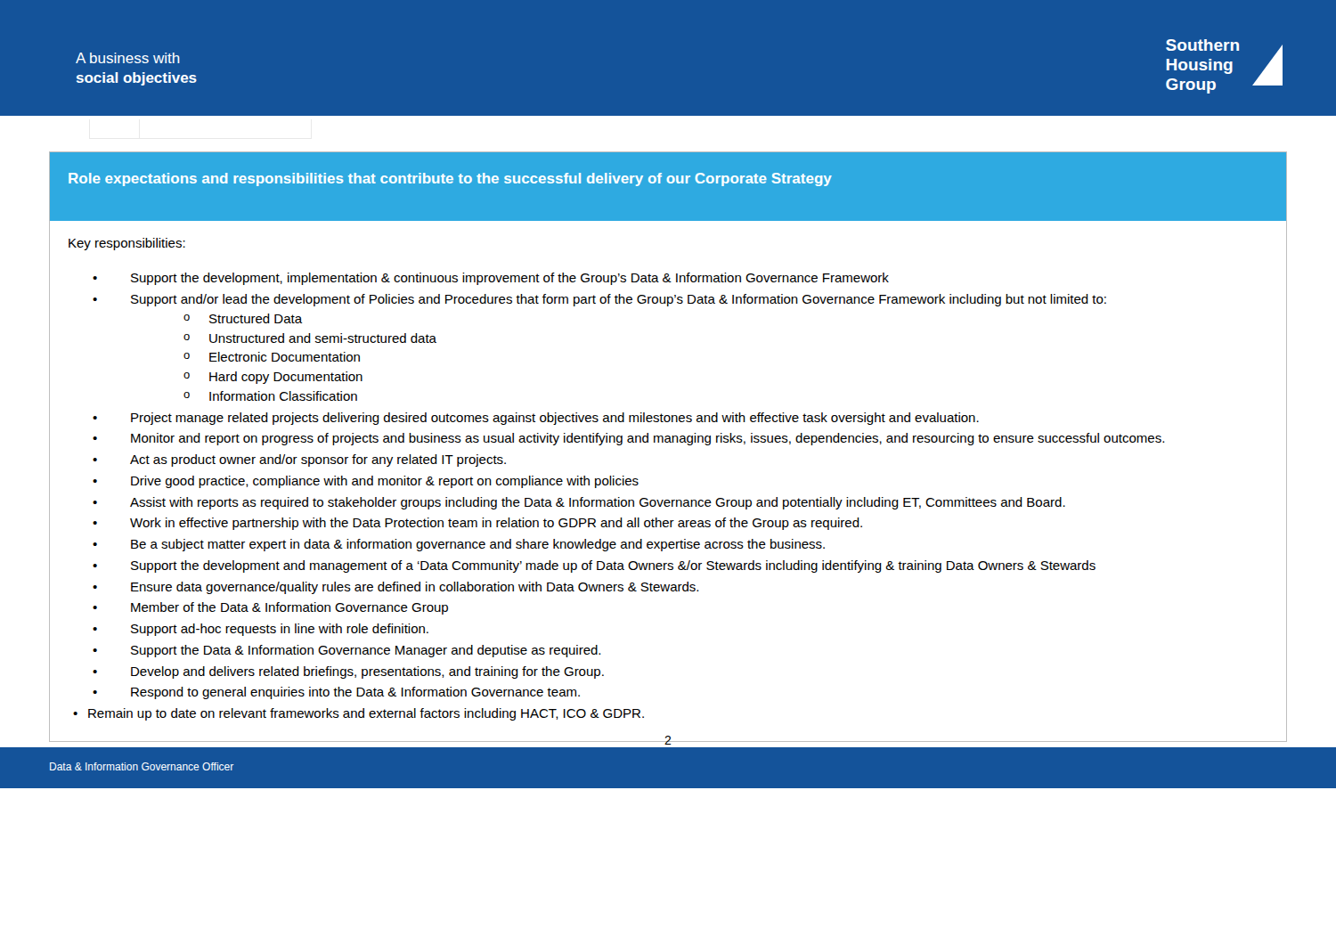A business with
social objectives
Southern
Housing
Group
Role expectations and responsibilities that contribute to the successful delivery of our Corporate Strategy
Key responsibilities:
Support the development, implementation & continuous improvement of the Group’s Data & Information Governance Framework
Support and/or lead the development of Policies and Procedures that form part of the Group’s Data & Information Governance Framework including but not limited to:
Structured Data
Unstructured and semi-structured data
Electronic Documentation
Hard copy Documentation
Information Classification
Project manage related projects delivering desired outcomes against objectives and milestones and with effective task oversight and evaluation.
Monitor and report on progress of projects and business as usual activity identifying and managing risks, issues, dependencies, and resourcing to ensure successful outcomes.
Act as product owner and/or sponsor for any related IT projects.
Drive good practice, compliance with and monitor & report on compliance with policies
Assist with reports as required to stakeholder groups including the Data & Information Governance Group and potentially including ET, Committees and Board.
Work in effective partnership with the Data Protection team in relation to GDPR and all other areas of the Group as required.
Be a subject matter expert in data & information governance and share knowledge and expertise across the business.
Support the development and management of a ‘Data Community’ made up of Data Owners &/or Stewards including identifying & training Data Owners & Stewards
Ensure data governance/quality rules are defined in collaboration with Data Owners & Stewards.
Member of the Data & Information Governance Group
Support ad-hoc requests in line with role definition.
Support the Data & Information Governance Manager and deputise as required.
Develop and delivers related briefings, presentations, and training for the Group.
Respond to general enquiries into the Data & Information Governance team.
Remain up to date on relevant frameworks and external factors including HACT, ICO & GDPR.
2
Data & Information Governance Officer